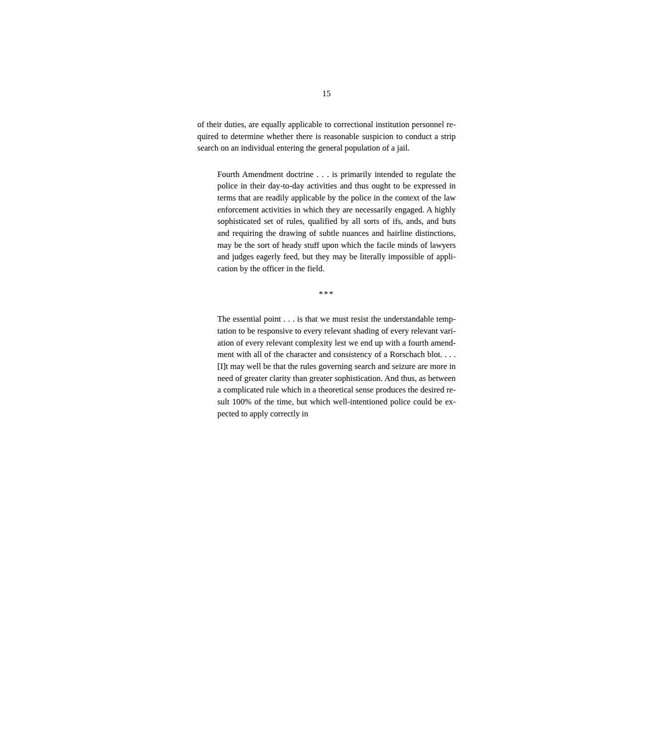15
of their duties, are equally applicable to correctional institution personnel required to determine whether there is reasonable suspicion to conduct a strip search on an individual entering the general population of a jail.
Fourth Amendment doctrine . . . is primarily intended to regulate the police in their day-to-day activities and thus ought to be expressed in terms that are readily applicable by the police in the context of the law enforcement activities in which they are necessarily engaged. A highly sophisticated set of rules, qualified by all sorts of ifs, ands, and buts and requiring the drawing of subtle nuances and hairline distinctions, may be the sort of heady stuff upon which the facile minds of lawyers and judges eagerly feed, but they may be literally impossible of application by the officer in the field.
***
The essential point . . . is that we must resist the understandable temptation to be responsive to every relevant shading of every relevant variation of every relevant complexity lest we end up with a fourth amendment with all of the character and consistency of a Rorschach blot. . . . [I]t may well be that the rules governing search and seizure are more in need of greater clarity than greater sophistication. And thus, as between a complicated rule which in a theoretical sense produces the desired result 100% of the time, but which well-intentioned police could be expected to apply correctly in